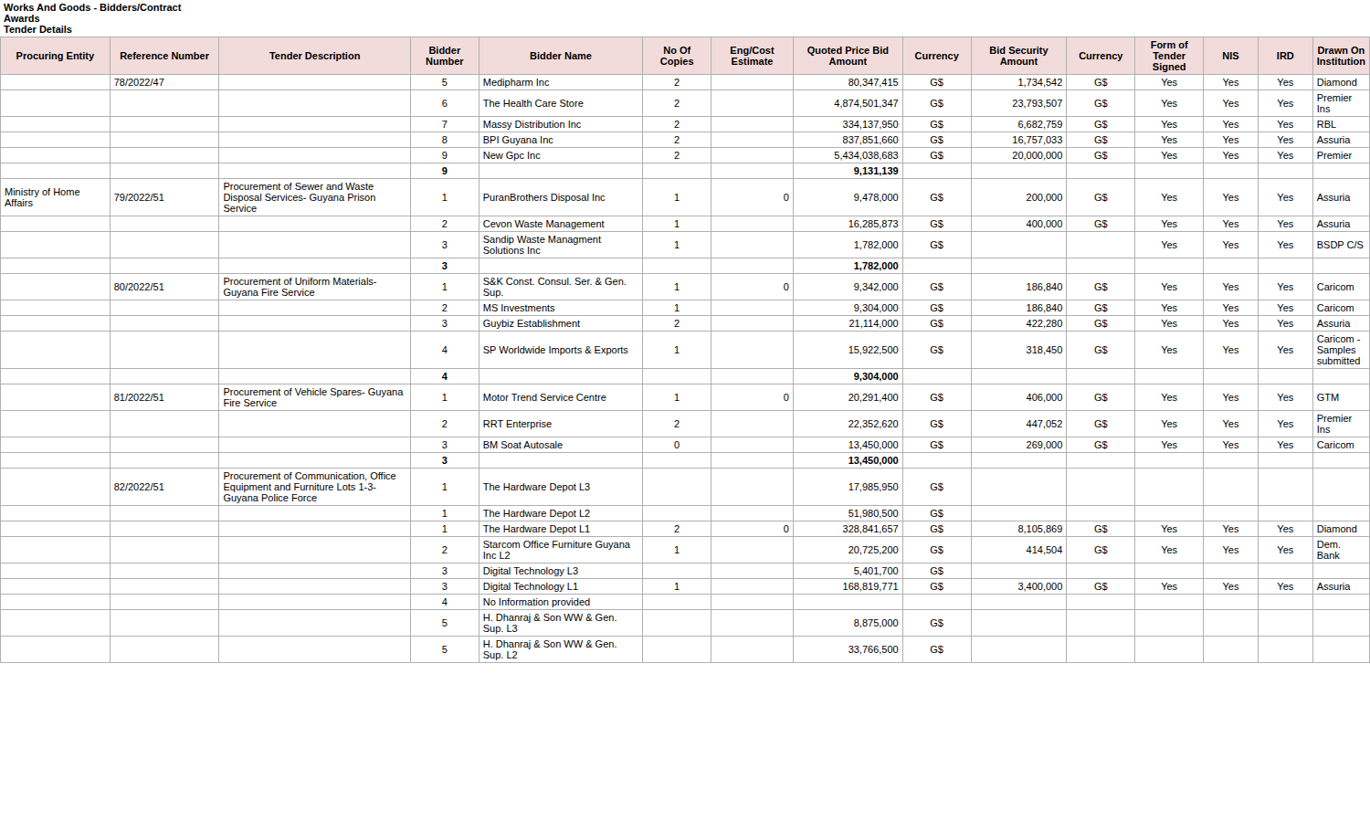| Works And Goods - Bidders/Contract Awards Tender Details | |
| Procuring Entity | Reference Number | Tender Description | Bidder Number | Bidder Name | No Of Copies | Eng/Cost Estimate | Quoted Price Bid Amount | Currency | Bid Security Amount | Currency | Form of Tender Signed | NIS | IRD | Drawn On Institution |
| --- | --- | --- | --- | --- | --- | --- | --- | --- | --- | --- | --- | --- | --- | --- |
| | 78/2022/47 | | 5 | Medipharm Inc | 2 | | 80,347,415 | G$ | 1,734,542 | G$ | Yes | Yes | Yes | Diamond |
| | | | 6 | The Health Care Store | 2 | | 4,874,501,347 | G$ | 23,793,507 | G$ | Yes | Yes | Yes | Premier Ins |
| | | | 7 | Massy Distribution Inc | 2 | | 334,137,950 | G$ | 6,682,759 | G$ | Yes | Yes | Yes | RBL |
| | | | 8 | BPI Guyana Inc | 2 | | 837,851,660 | G$ | 16,757,033 | G$ | Yes | Yes | Yes | Assuria |
| | | | 9 | New Gpc Inc | 2 | | 5,434,038,683 | G$ | 20,000,000 | G$ | Yes | Yes | Yes | Premier |
| | | | 9 | | | | 9,131,139 | | | | | | | |
| Ministry of Home Affairs | 79/2022/51 | Procurement of Sewer and Waste Disposal Services- Guyana Prison Service | 1 | PuranBrothers Disposal Inc | 1 | 0 | 9,478,000 | G$ | 200,000 | G$ | Yes | Yes | Yes | Assuria |
| | | | 2 | Cevon Waste Management | 1 | | 16,285,873 | G$ | 400,000 | G$ | Yes | Yes | Yes | Assuria |
| | | | 3 | Sandip Waste Managment Solutions Inc | 1 | | 1,782,000 | G$ | | | Yes | Yes | Yes | BSDP C/S |
| | | | 3 | | | | 1,782,000 | | | | | | | |
| | 80/2022/51 | Procurement of Uniform Materials- Guyana Fire Service | 1 | S&K Const. Consul. Ser. & Gen. Sup. | 1 | 0 | 9,342,000 | G$ | 186,840 | G$ | Yes | Yes | Yes | Caricom |
| | | | 2 | MS Investments | 1 | | 9,304,000 | G$ | 186,840 | G$ | Yes | Yes | Yes | Caricom |
| | | | 3 | Guybiz Establishment | 2 | | 21,114,000 | G$ | 422,280 | G$ | Yes | Yes | Yes | Assuria |
| | | | 4 | SP Worldwide Imports & Exports | 1 | | 15,922,500 | G$ | 318,450 | G$ | Yes | Yes | Yes | Caricom - Samples submitted |
| | | | 4 | | | | 9,304,000 | | | | | | | |
| | 81/2022/51 | Procurement of Vehicle Spares- Guyana Fire Service | 1 | Motor Trend Service Centre | 1 | 0 | 20,291,400 | G$ | 406,000 | G$ | Yes | Yes | Yes | GTM |
| | | | 2 | RRT Enterprise | 2 | | 22,352,620 | G$ | 447,052 | G$ | Yes | Yes | Yes | Premier Ins |
| | | | 3 | BM Soat Autosale | 0 | | 13,450,000 | G$ | 269,000 | G$ | Yes | Yes | Yes | Caricom |
| | | | 3 | | | | 13,450,000 | | | | | | | |
| | 82/2022/51 | Procurement of Communication, Office Equipment and Furniture Lots 1-3- Guyana Police Force | 1 | The Hardware Depot L3 | | | 17,985,950 | G$ | | | | | | |
| | | | 1 | The Hardware Depot L2 | | | 51,980,500 | G$ | | | | | | |
| | | | 1 | The Hardware Depot L1 | 2 | 0 | 328,841,657 | G$ | 8,105,869 | G$ | Yes | Yes | Yes | Diamond |
| | | | 2 | Starcom Office Furniture Guyana Inc L2 | 1 | | 20,725,200 | G$ | 414,504 | G$ | Yes | Yes | Yes | Dem. Bank |
| | | | 3 | Digital Technology L3 | | | 5,401,700 | G$ | | | | | | |
| | | | 3 | Digital Technology L1 | 1 | | 168,819,771 | G$ | 3,400,000 | G$ | Yes | Yes | Yes | Assuria |
| | | | 4 | No Information provided | | | | | | | | | | |
| | | | 5 | H. Dhanraj & Son WW & Gen. Sup. L3 | | | 8,875,000 | G$ | | | | | | |
| | | | 5 | H. Dhanraj & Son WW & Gen. Sup. L2 | | | 33,766,500 | G$ | | | | | | |